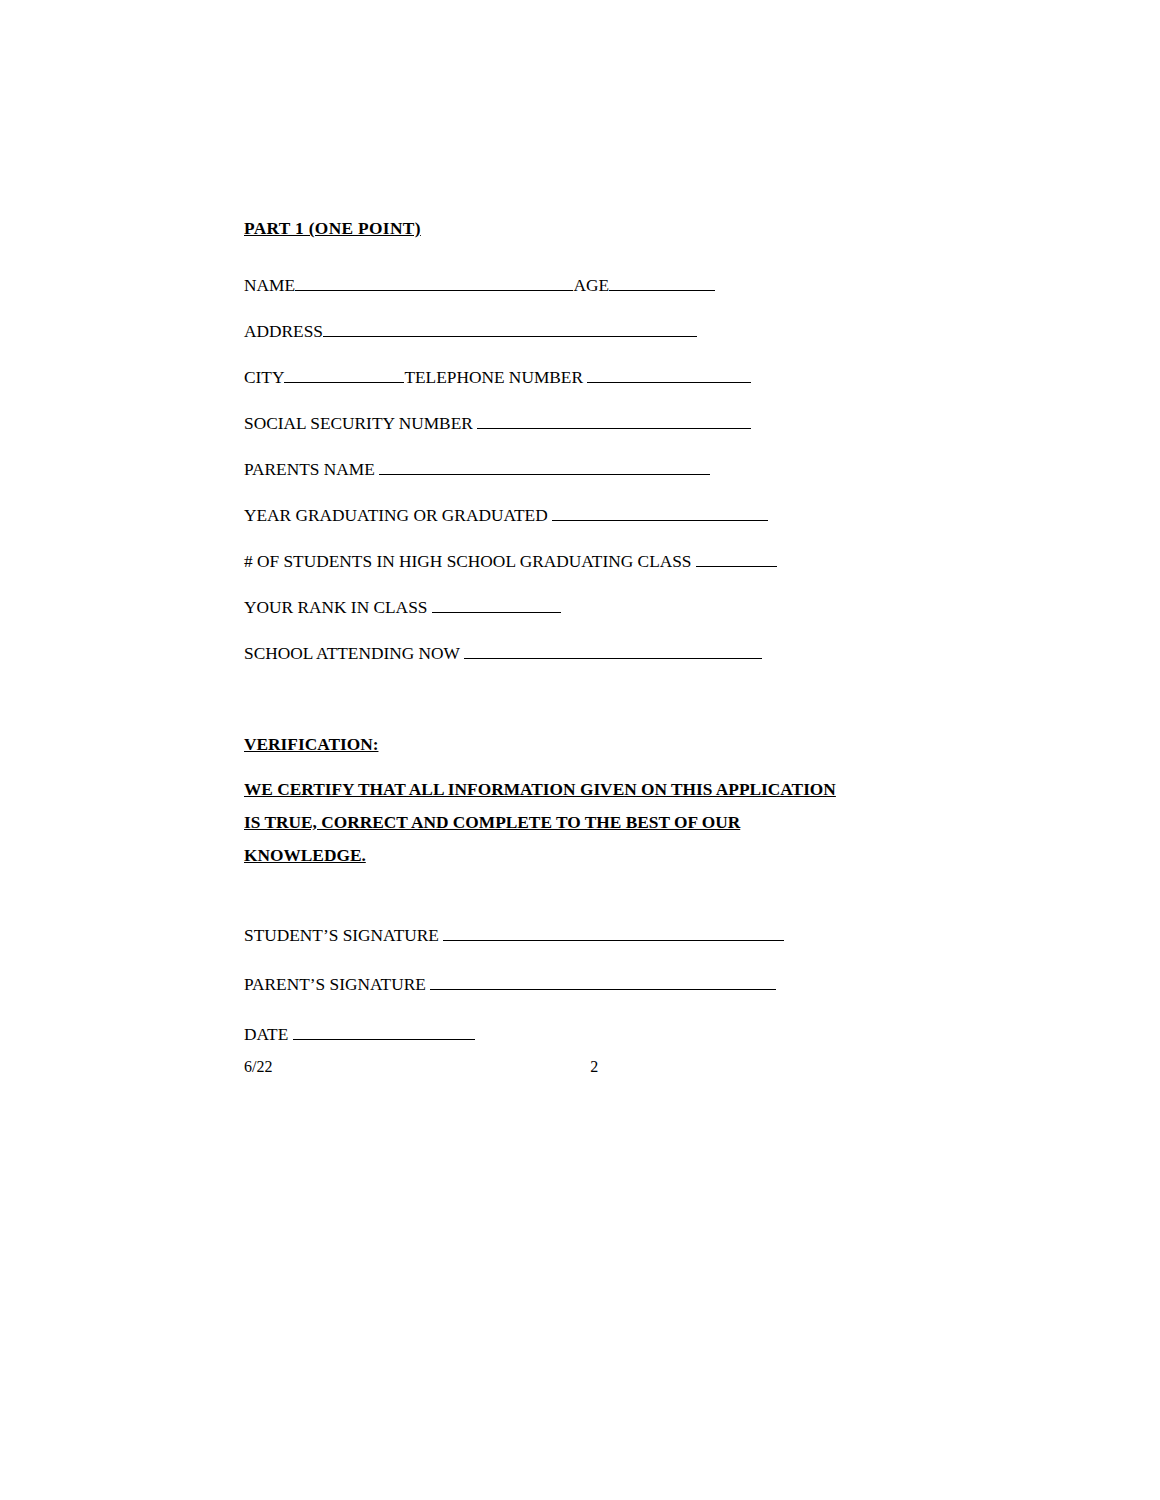PART 1 (ONE POINT)
NAME AGE
ADDRESS
CITY TELEPHONE NUMBER
SOCIAL SECURITY NUMBER
PARENTS NAME
YEAR GRADUATING OR GRADUATED
# OF STUDENTS IN HIGH SCHOOL GRADUATING CLASS
YOUR RANK IN CLASS
SCHOOL ATTENDING NOW
VERIFICATION:
WE CERTIFY THAT ALL INFORMATION GIVEN ON THIS APPLICATION IS TRUE, CORRECT AND COMPLETE TO THE BEST OF OUR KNOWLEDGE.
STUDENT’S SIGNATURE
PARENT’S SIGNATURE
DATE
6/22
2